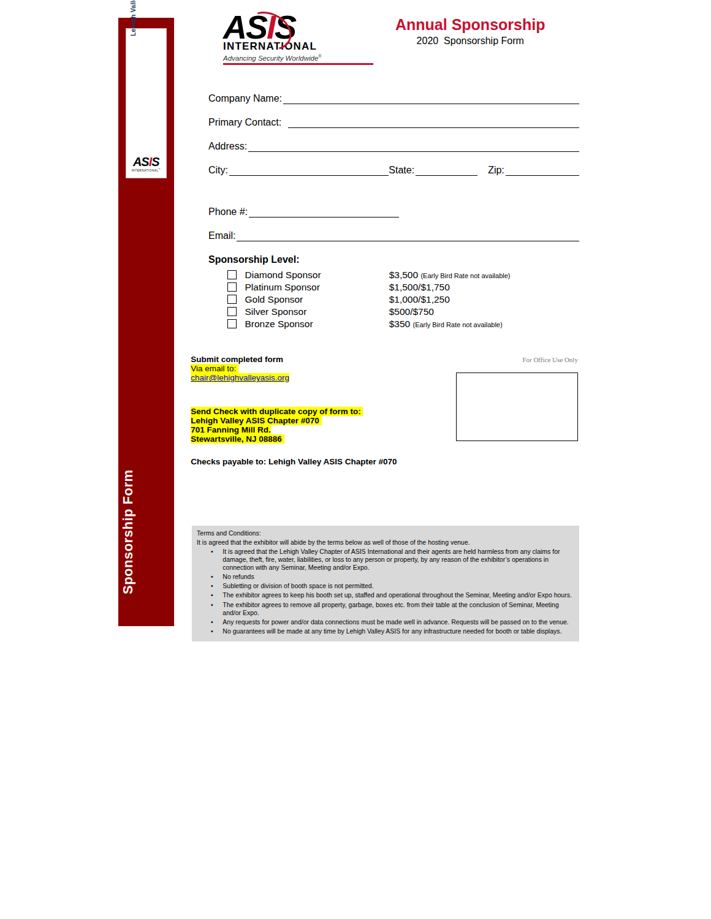Lehigh Valley Chapter
ASIS
INTERNATIONAL®
Sponsorship Form
ASIS
INTERNATIONAL
Advancing Security Worldwide®
Annual Sponsorship
2020 Sponsorship Form
Company Name:
Primary Contact:
Address:
City: State: Zip:
Phone #:
Email:
Sponsorship Level:
| | Diamond Sponsor | $3,500 (Early Bird Rate not available) |
| | Platinum Sponsor | $1,500/$1,750 |
| | Gold Sponsor | $1,000/$1,250 |
| | Silver Sponsor | $500/$750 |
| | Bronze Sponsor | $350 (Early Bird Rate not available) |
For Office Use Only
Submit completed form
Via email to:
chair@lehighvalleyasis.org
Send Check with duplicate copy of form to:
Lehigh Valley ASIS Chapter #070
701 Fanning Mill Rd.
Stewartsville, NJ 08886
Checks payable to: Lehigh Valley ASIS Chapter #070
Terms and Conditions:
It is agreed that the exhibitor will abide by the terms below as well of those of the hosting venue.
It is agreed that the Lehigh Valley Chapter of ASIS International and their agents are held harmless from any claims for damage, theft, fire, water, liabilities, or loss to any person or property, by any reason of the exhibitor’s operations in connection with any Seminar, Meeting and/or Expo.
No refunds
Subletting or division of booth space is not permitted.
The exhibitor agrees to keep his booth set up, staffed and operational throughout the Seminar, Meeting and/or Expo hours.
The exhibitor agrees to remove all property, garbage, boxes etc. from their table at the conclusion of Seminar, Meeting and/or Expo.
Any requests for power and/or data connections must be made well in advance. Requests will be passed on to the venue.
No guarantees will be made at any time by Lehigh Valley ASIS for any infrastructure needed for booth or table displays.